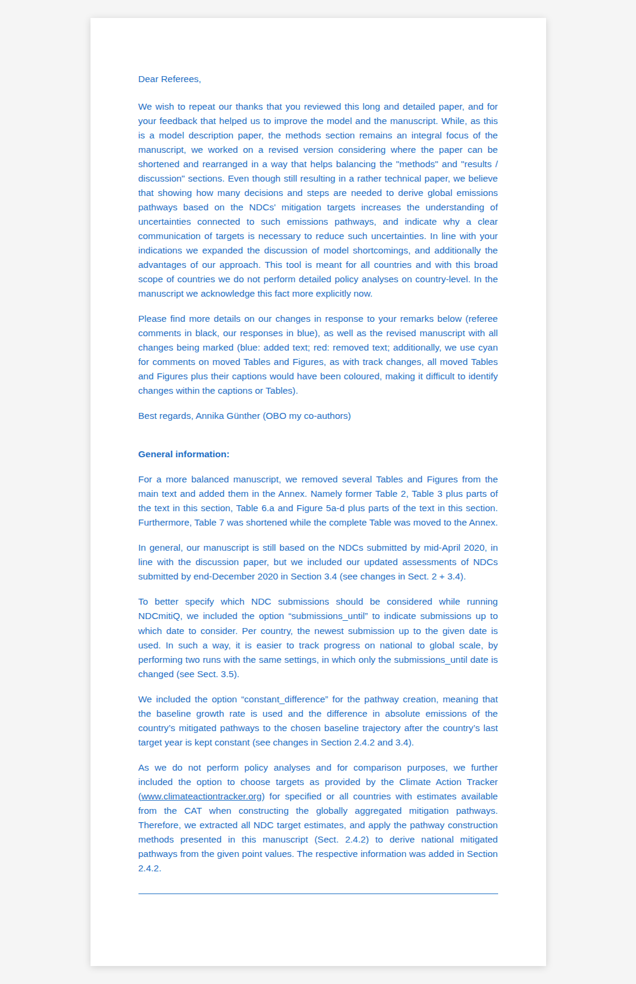Dear Referees,
We wish to repeat our thanks that you reviewed this long and detailed paper, and for your feedback that helped us to improve the model and the manuscript. While, as this is a model description paper, the methods section remains an integral focus of the manuscript, we worked on a revised version considering where the paper can be shortened and rearranged in a way that helps balancing the "methods" and "results / discussion" sections. Even though still resulting in a rather technical paper, we believe that showing how many decisions and steps are needed to derive global emissions pathways based on the NDCs' mitigation targets increases the understanding of uncertainties connected to such emissions pathways, and indicate why a clear communication of targets is necessary to reduce such uncertainties. In line with your indications we expanded the discussion of model shortcomings, and additionally the advantages of our approach. This tool is meant for all countries and with this broad scope of countries we do not perform detailed policy analyses on country-level. In the manuscript we acknowledge this fact more explicitly now.
Please find more details on our changes in response to your remarks below (referee comments in black, our responses in blue), as well as the revised manuscript with all changes being marked (blue: added text; red: removed text; additionally, we use cyan for comments on moved Tables and Figures, as with track changes, all moved Tables and Figures plus their captions would have been coloured, making it difficult to identify changes within the captions or Tables).
Best regards, Annika Günther (OBO my co-authors)
General information:
For a more balanced manuscript, we removed several Tables and Figures from the main text and added them in the Annex. Namely former Table 2, Table 3 plus parts of the text in this section, Table 6.a and Figure 5a-d plus parts of the text in this section. Furthermore, Table 7 was shortened while the complete Table was moved to the Annex.
In general, our manuscript is still based on the NDCs submitted by mid-April 2020, in line with the discussion paper, but we included our updated assessments of NDCs submitted by end-December 2020 in Section 3.4 (see changes in Sect. 2 + 3.4).
To better specify which NDC submissions should be considered while running NDCmitiQ, we included the option “submissions_until” to indicate submissions up to which date to consider. Per country, the newest submission up to the given date is used. In such a way, it is easier to track progress on national to global scale, by performing two runs with the same settings, in which only the submissions_until date is changed (see Sect. 3.5).
We included the option “constant_difference” for the pathway creation, meaning that the baseline growth rate is used and the difference in absolute emissions of the country’s mitigated pathways to the chosen baseline trajectory after the country’s last target year is kept constant (see changes in Section 2.4.2 and 3.4).
As we do not perform policy analyses and for comparison purposes, we further included the option to choose targets as provided by the Climate Action Tracker (www.climateactiontracker.org) for specified or all countries with estimates available from the CAT when constructing the globally aggregated mitigation pathways. Therefore, we extracted all NDC target estimates, and apply the pathway construction methods presented in this manuscript (Sect. 2.4.2) to derive national mitigated pathways from the given point values. The respective information was added in Section 2.4.2.